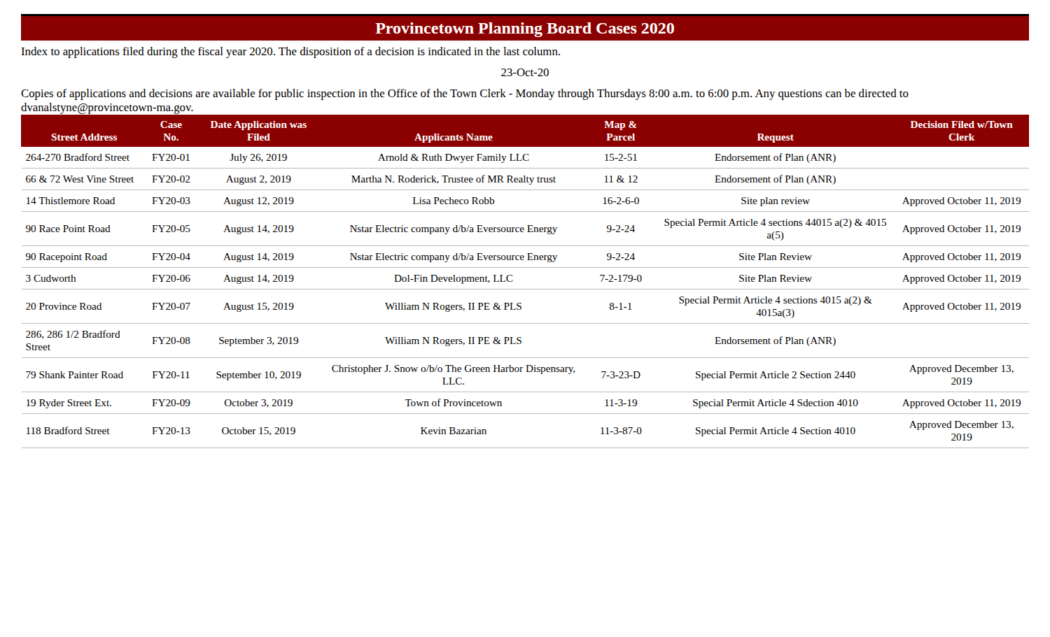Provincetown Planning Board Cases 2020
Index to applications filed during the fiscal year 2020. The disposition of a decision is indicated in the last column.
23-Oct-20
Copies of applications and decisions are available for public inspection in the Office of the Town Clerk - Monday through Thursdays 8:00 a.m. to 6:00 p.m. Any questions can be directed to dvanalstyne@provincetown-ma.gov.
| Street Address | Case No. | Date Application was Filed | Applicants Name | Map & Parcel | Request | Decision Filed w/Town Clerk |
| --- | --- | --- | --- | --- | --- | --- |
| 264-270 Bradford Street | FY20-01 | July 26, 2019 | Arnold & Ruth Dwyer Family LLC | 15-2-51 | Endorsement of Plan (ANR) | |
| 66 & 72 West Vine Street | FY20-02 | August 2, 2019 | Martha N. Roderick, Trustee of MR Realty trust | 11 & 12 | Endorsement of Plan (ANR) | |
| 14 Thistlemore Road | FY20-03 | August 12, 2019 | Lisa Pecheco Robb | 16-2-6-0 | Site plan review | Approved October 11, 2019 |
| 90 Race Point Road | FY20-05 | August 14, 2019 | Nstar Electric company d/b/a Eversource Energy | 9-2-24 | Special Permit Article 4 sections 44015 a(2) & 4015 a(5) | Approved October 11, 2019 |
| 90 Racepoint Road | FY20-04 | August 14, 2019 | Nstar Electric company d/b/a Eversource Energy | 9-2-24 | Site Plan Review | Approved October 11, 2019 |
| 3 Cudworth | FY20-06 | August 14, 2019 | Dol-Fin Development, LLC | 7-2-179-0 | Site Plan Review | Approved October 11, 2019 |
| 20 Province Road | FY20-07 | August 15, 2019 | William N Rogers, II PE & PLS | 8-1-1 | Special Permit Article 4 sections 4015 a(2) & 4015a(3) | Approved October 11, 2019 |
| 286, 286 1/2 Bradford Street | FY20-08 | September 3, 2019 | William N Rogers, II PE & PLS | | Endorsement of Plan (ANR) | |
| 79 Shank Painter Road | FY20-11 | September 10, 2019 | Christopher J. Snow o/b/o The Green Harbor Dispensary, LLC. | 7-3-23-D | Special Permit Article 2 Section 2440 | Approved December 13, 2019 |
| 19 Ryder Street Ext. | FY20-09 | October 3, 2019 | Town of Provincetown | 11-3-19 | Special Permit Article 4 Sdection 4010 | Approved October 11, 2019 |
| 118 Bradford Street | FY20-13 | October 15, 2019 | Kevin Bazarian | 11-3-87-0 | Special Permit Article 4 Section 4010 | Approved December 13, 2019 |